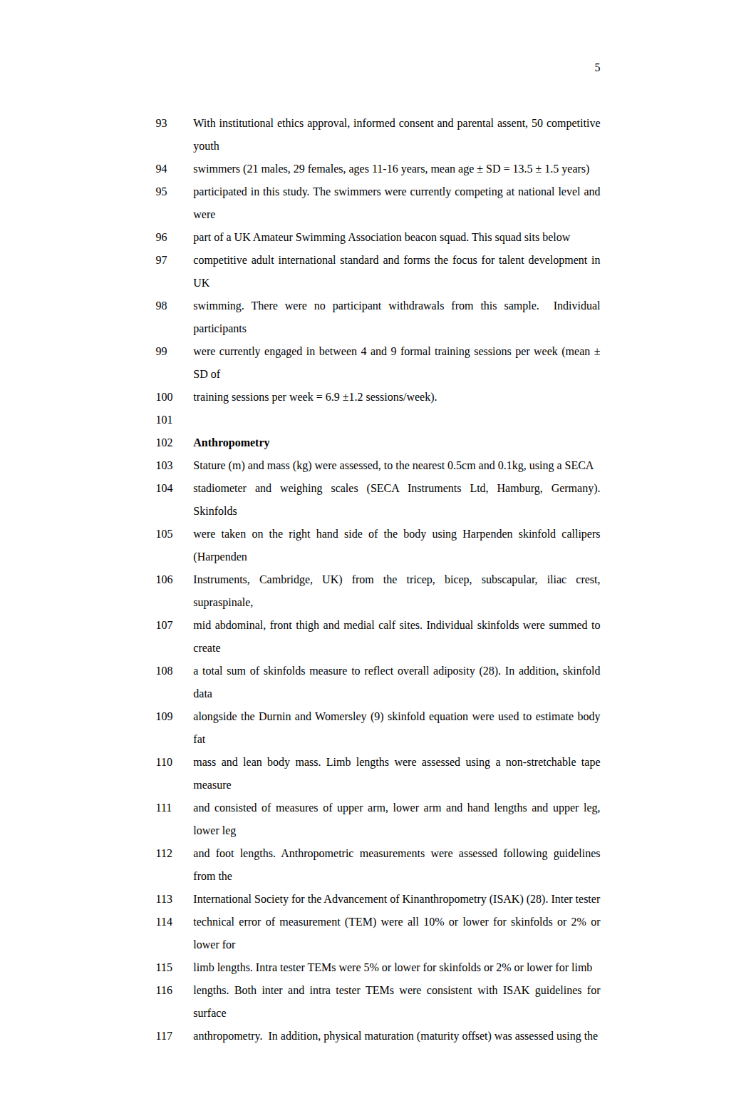5
93 With institutional ethics approval, informed consent and parental assent, 50 competitive youth
94 swimmers (21 males, 29 females, ages 11-16 years, mean age ± SD = 13.5 ± 1.5 years)
95 participated in this study. The swimmers were currently competing at national level and were
96 part of a UK Amateur Swimming Association beacon squad. This squad sits below
97 competitive adult international standard and forms the focus for talent development in UK
98 swimming. There were no participant withdrawals from this sample. Individual participants
99 were currently engaged in between 4 and 9 formal training sessions per week (mean ± SD of
100 training sessions per week = 6.9 ±1.2 sessions/week).
101
102
Anthropometry
103 Stature (m) and mass (kg) were assessed, to the nearest 0.5cm and 0.1kg, using a SECA
104 stadiometer and weighing scales (SECA Instruments Ltd, Hamburg, Germany). Skinfolds
105 were taken on the right hand side of the body using Harpenden skinfold callipers (Harpenden
106 Instruments, Cambridge, UK) from the tricep, bicep, subscapular, iliac crest, supraspinale,
107 mid abdominal, front thigh and medial calf sites. Individual skinfolds were summed to create
108 a total sum of skinfolds measure to reflect overall adiposity (28). In addition, skinfold data
109 alongside the Durnin and Womersley (9) skinfold equation were used to estimate body fat
110 mass and lean body mass. Limb lengths were assessed using a non-stretchable tape measure
111 and consisted of measures of upper arm, lower arm and hand lengths and upper leg, lower leg
112 and foot lengths. Anthropometric measurements were assessed following guidelines from the
113 International Society for the Advancement of Kinanthropometry (ISAK) (28). Inter tester
114 technical error of measurement (TEM) were all 10% or lower for skinfolds or 2% or lower for
115 limb lengths. Intra tester TEMs were 5% or lower for skinfolds or 2% or lower for limb
116 lengths. Both inter and intra tester TEMs were consistent with ISAK guidelines for surface
117 anthropometry. In addition, physical maturation (maturity offset) was assessed using the